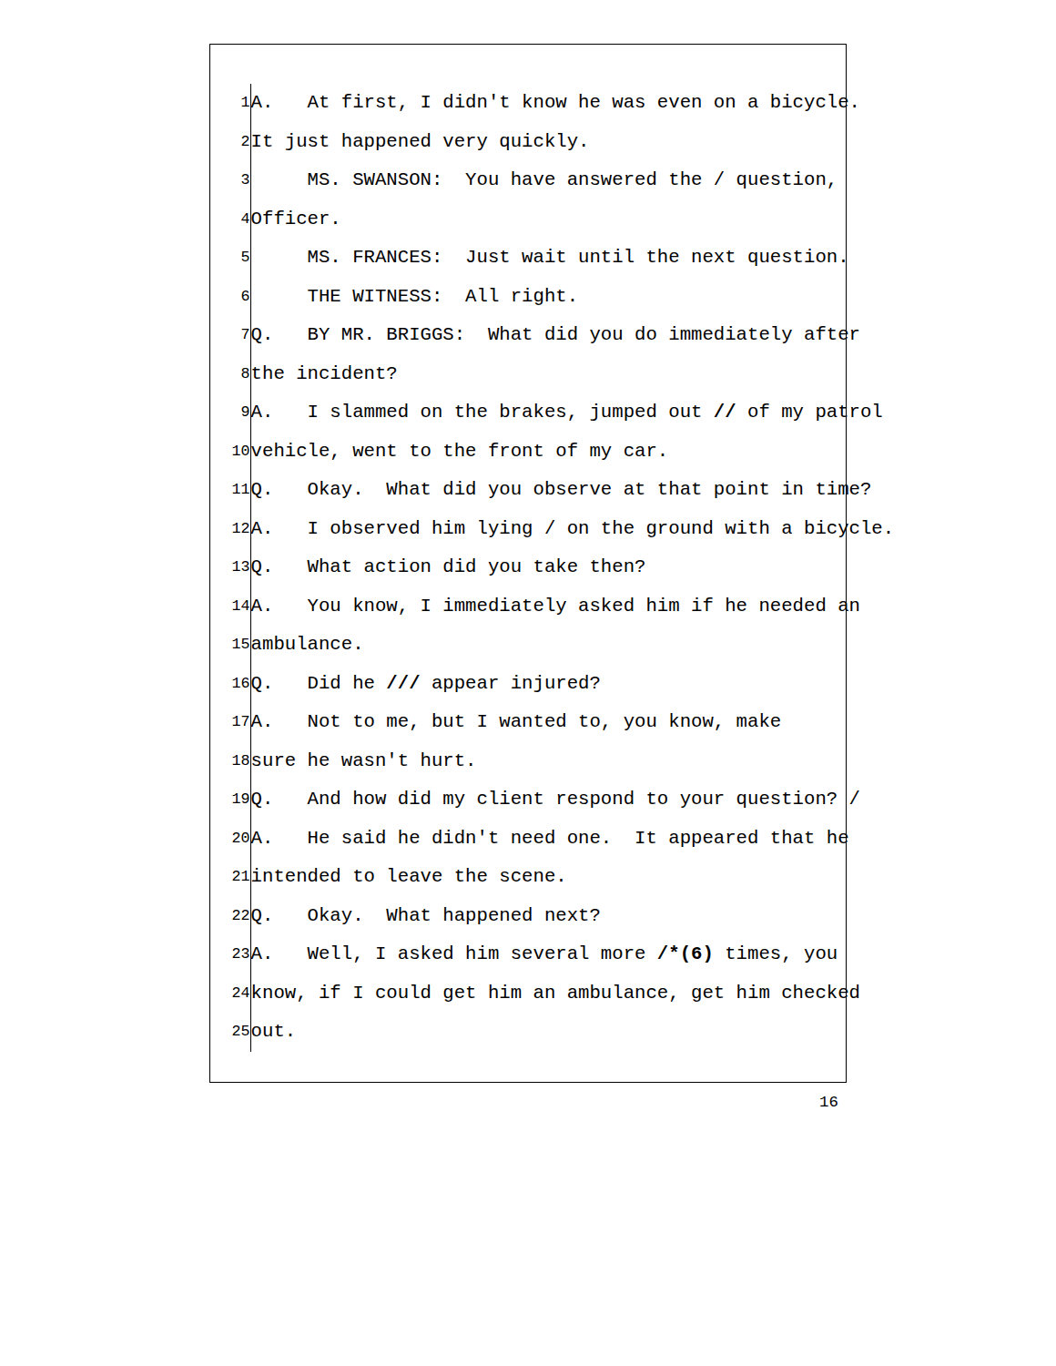| 1 | A. At first, I didn't know he was even on a bicycle. |
| 2 | It just happened very quickly. |
| 3 | MS. SWANSON: You have answered the / question, |
| 4 | Officer. |
| 5 | MS. FRANCES: Just wait until the next question. |
| 6 | THE WITNESS: All right. |
| 7 | Q. BY MR. BRIGGS: What did you do immediately after |
| 8 | the incident? |
| 9 | A. I slammed on the brakes, jumped out // of my patrol |
| 10 | vehicle, went to the front of my car. |
| 11 | Q. Okay. What did you observe at that point in time? |
| 12 | A. I observed him lying / on the ground with a bicycle. |
| 13 | Q. What action did you take then? |
| 14 | A. You know, I immediately asked him if he needed an |
| 15 | ambulance. |
| 16 | Q. Did he /// appear injured? |
| 17 | A. Not to me, but I wanted to, you know, make |
| 18 | sure he wasn't hurt. |
| 19 | Q. And how did my client respond to your question? / |
| 20 | A. He said he didn't need one. It appeared that he |
| 21 | intended to leave the scene. |
| 22 | Q. Okay. What happened next? |
| 23 | A. Well, I asked him several more /*(6) times, you |
| 24 | know, if I could get him an ambulance, get him checked |
| 25 | out. |
16